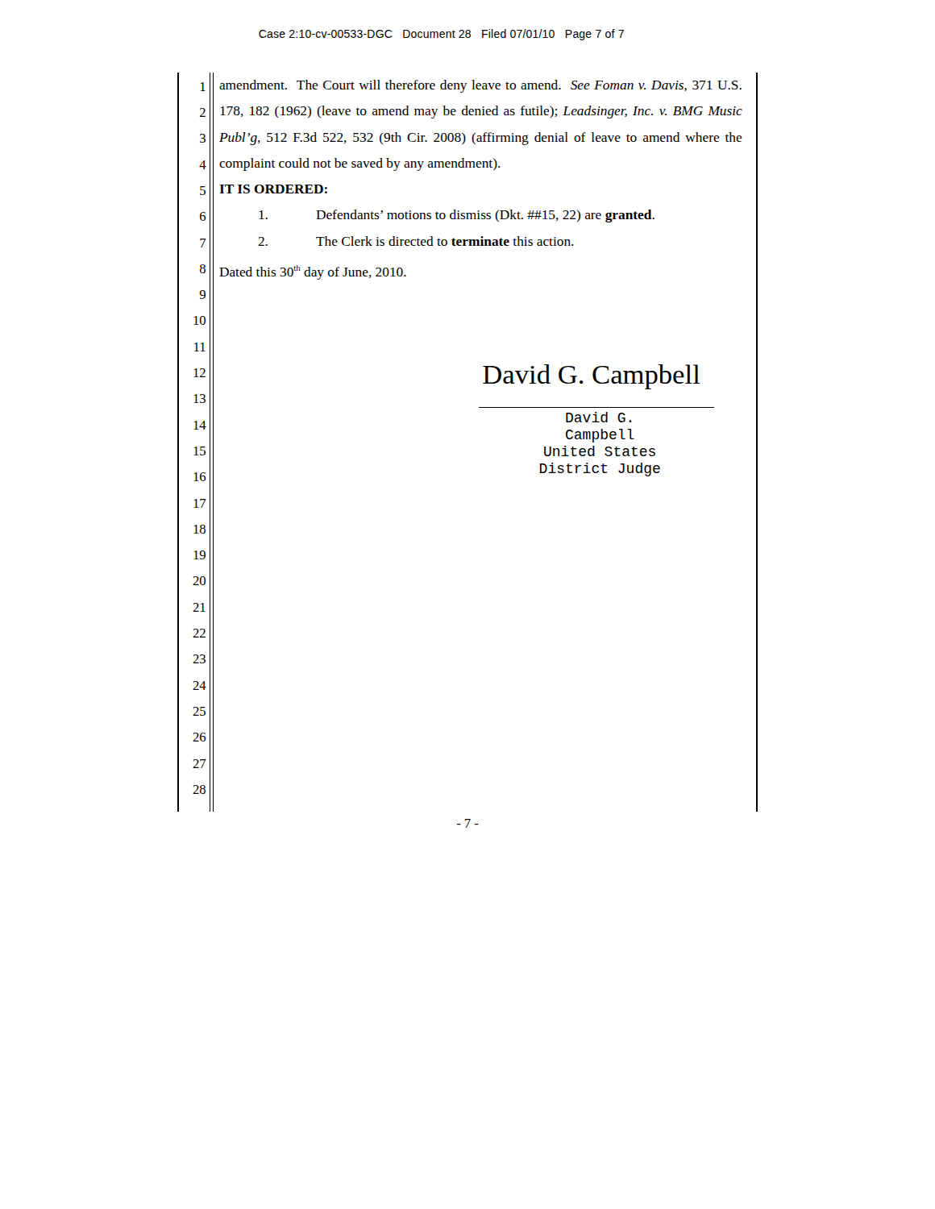Case 2:10-cv-00533-DGC Document 28 Filed 07/01/10 Page 7 of 7
1
2
3
4
5
6
7
8
9
10
11
12
13
14
15
16
17
18
19
20
21
22
23
24
25
26
27
28
amendment. The Court will therefore deny leave to amend. See Foman v. Davis, 371 U.S. 178, 182 (1962) (leave to amend may be denied as futile); Leadsinger, Inc. v. BMG Music Publ’g, 512 F.3d 522, 532 (9th Cir. 2008) (affirming denial of leave to amend where the complaint could not be saved by any amendment).
IT IS ORDERED:
1.
Defendants’ motions to dismiss (Dkt. ##15, 22) are granted.
2.
The Clerk is directed to terminate this action.
Dated this 30th day of June, 2010.
David G. Campbell
David G. Campbell
United States District Judge
- 7 -